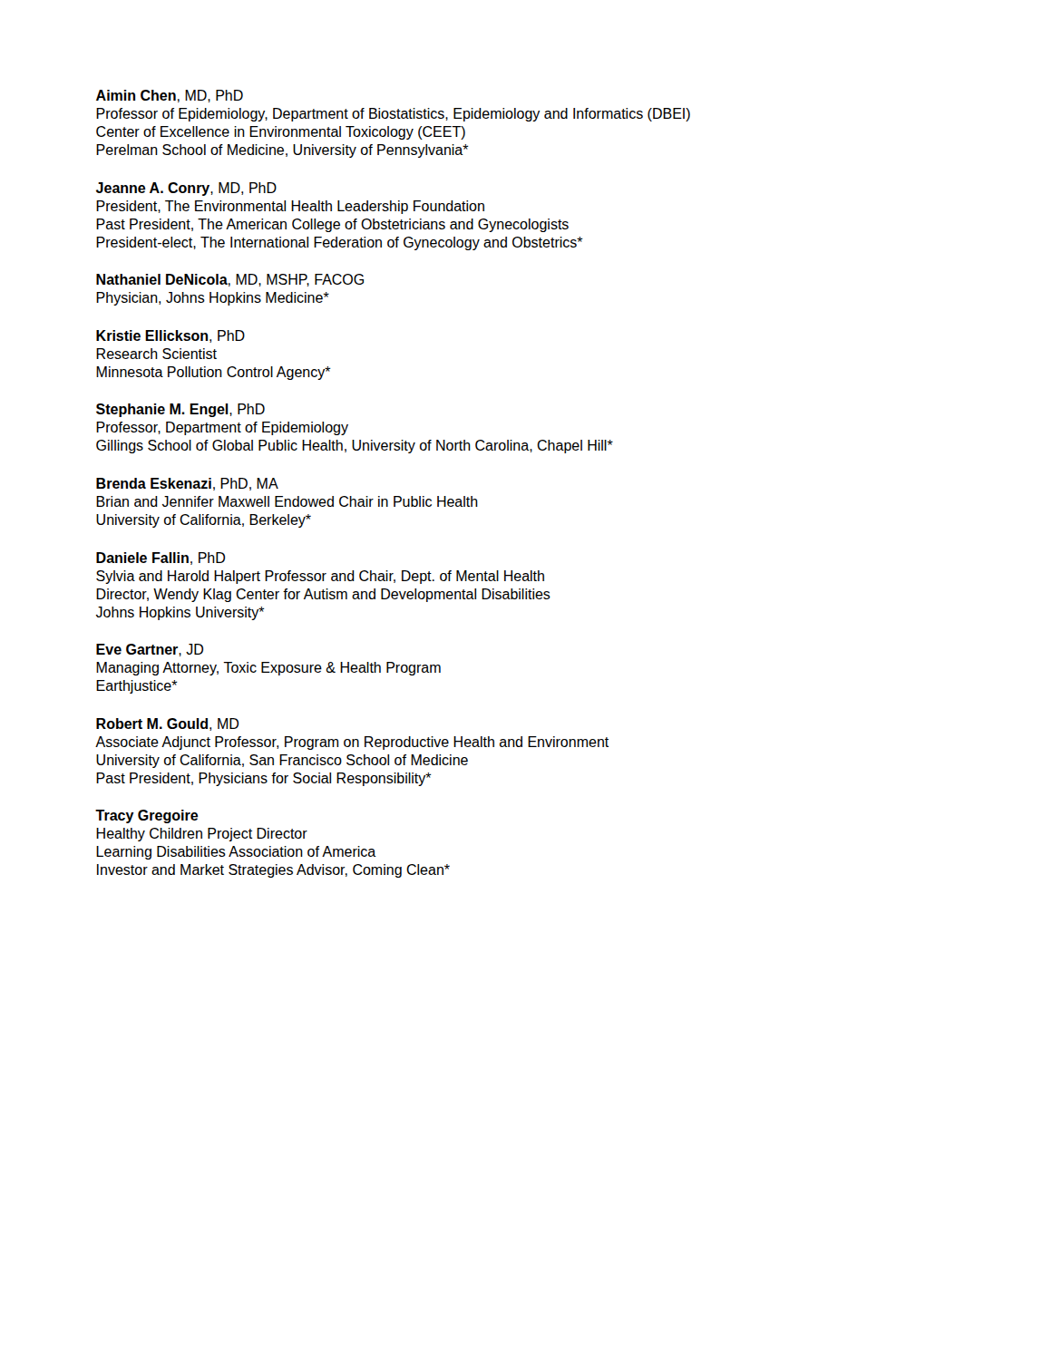Aimin Chen, MD, PhD
Professor of Epidemiology, Department of Biostatistics, Epidemiology and Informatics (DBEI)
Center of Excellence in Environmental Toxicology (CEET)
Perelman School of Medicine, University of Pennsylvania*
Jeanne A. Conry, MD, PhD
President, The Environmental Health Leadership Foundation
Past President, The American College of Obstetricians and Gynecologists
President-elect, The International Federation of Gynecology and Obstetrics*
Nathaniel DeNicola, MD, MSHP, FACOG
Physician, Johns Hopkins Medicine*
Kristie Ellickson, PhD
Research Scientist
Minnesota Pollution Control Agency*
Stephanie M. Engel, PhD
Professor, Department of Epidemiology
Gillings School of Global Public Health, University of North Carolina, Chapel Hill*
Brenda Eskenazi, PhD, MA
Brian and Jennifer Maxwell Endowed Chair in Public Health
University of California, Berkeley*
Daniele Fallin, PhD
Sylvia and Harold Halpert Professor and Chair, Dept. of Mental Health
Director, Wendy Klag Center for Autism and Developmental Disabilities
Johns Hopkins University*
Eve Gartner, JD
Managing Attorney, Toxic Exposure & Health Program
Earthjustice*
Robert M. Gould, MD
Associate Adjunct Professor, Program on Reproductive Health and Environment
University of California, San Francisco School of Medicine
Past President, Physicians for Social Responsibility*
Tracy Gregoire
Healthy Children Project Director
Learning Disabilities Association of America
Investor and Market Strategies Advisor, Coming Clean*